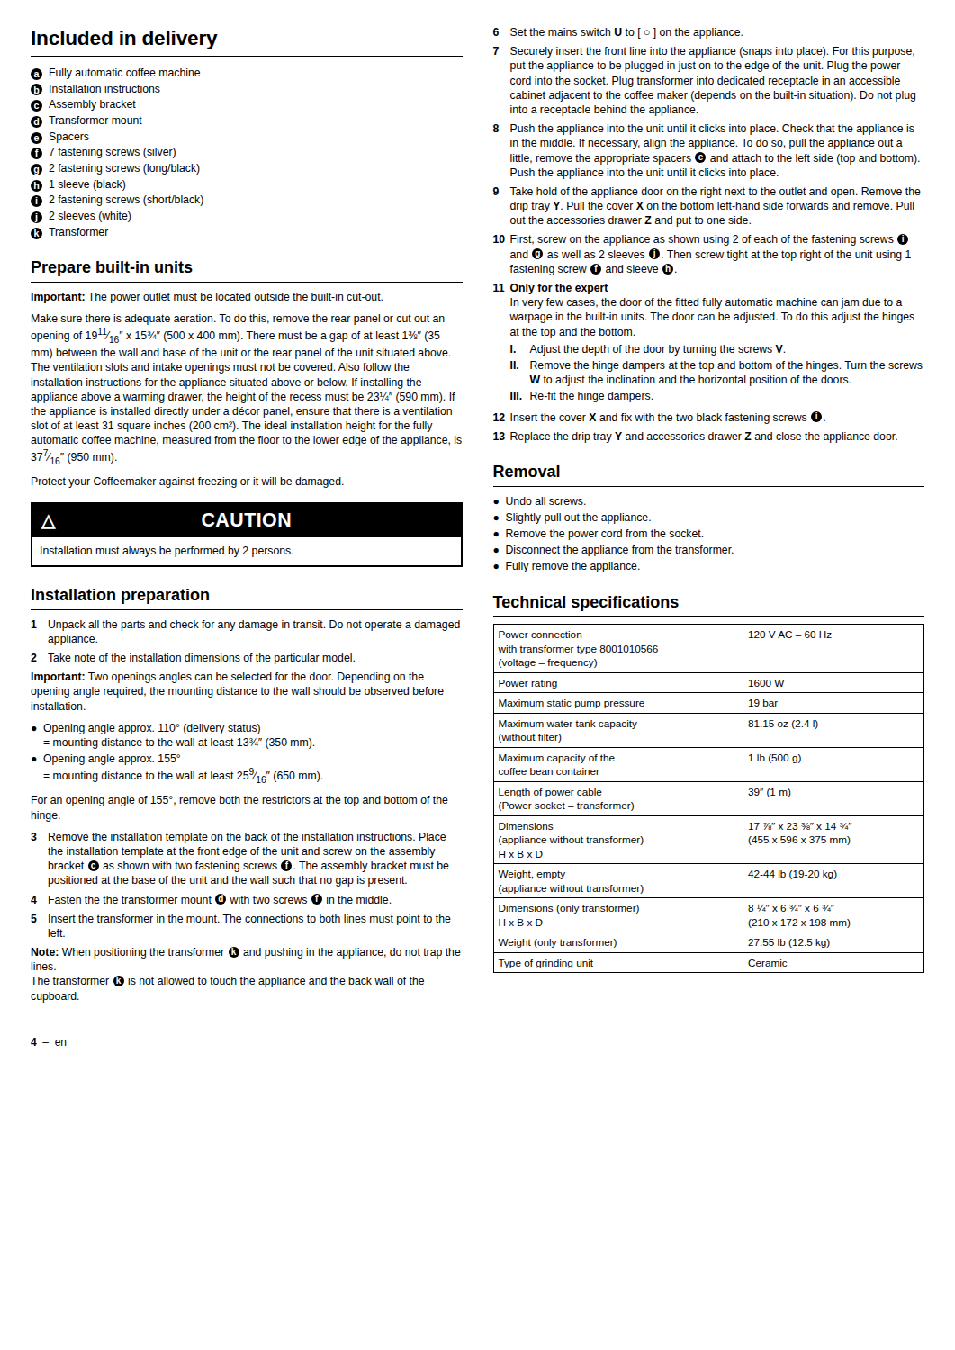Included in delivery
aFully automatic coffee machine
bInstallation instructions
cAssembly bracket
dTransformer mount
eSpacers
f 7 fastening screws (silver)
g 2 fastening screws (long/black)
h 1 sleeve (black)
i 2 fastening screws (short/black)
j 2 sleeves (white)
kTransformer
Prepare built-in units
Important: The power outlet must be located outside the built-in cut-out.
Make sure there is adequate aeration. To do this, remove the rear panel or cut out an opening of 1911⁄16″ x 15¾″ (500 x 400 mm). There must be a gap of at least 1⅜″ (35 mm) between the wall and base of the unit or the rear panel of the unit situated above. The ventilation slots and intake openings must not be covered. Also follow the installation instructions for the appliance situated above or below. If installing the appliance above a warming drawer, the height of the recess must be 23¼″ (590 mm). If the appliance is installed directly under a décor panel, ensure that there is a ventilation slot of at least 31 square inches (200 cm²). The ideal installation height for the fully automatic coffee machine, measured from the floor to the lower edge of the appliance, is 377⁄16″ (950 mm).
Protect your Coffeemaker against freezing or it will be damaged.
△CAUTION
Installation must always be performed by 2 persons.
Installation preparation
1 Unpack all the parts and check for any damage in transit. Do not operate a damaged appliance.
2 Take note of the installation dimensions of the particular model.
Important: Two openings angles can be selected for the door. Depending on the opening angle required, the mounting distance to the wall should be observed before installation.
●Opening angle approx. 110° (delivery status)
= mounting distance to the wall at least 13¾″ (350 mm).
●Opening angle approx. 155°
= mounting distance to the wall at least 259⁄16″ (650 mm).
For an opening angle of 155°, remove both the restrictors at the top and bottom of the hinge.
3 Remove the installation template on the back of the installation instructions. Place the installation template at the front edge of the unit and screw on the assembly bracket c as shown with two fastening screws f. The assembly bracket must be positioned at the base of the unit and the wall such that no gap is present.
4 Fasten the the transformer mount d with two screws f in the middle.
5 Insert the transformer in the mount. The connections to both lines must point to the left.
Note: When positioning the transformer k and pushing in the appliance, do not trap the lines.
The transformer k is not allowed to touch the appliance and the back wall of the cupboard.
6 Set the mains switch U to [ ○ ] on the appliance.
7 Securely insert the front line into the appliance (snaps into place). For this purpose, put the appliance to be plugged in just on to the edge of the unit. Plug the power cord into the socket. Plug transformer into dedicated receptacle in an accessible cabinet adjacent to the coffee maker (depends on the built-in situation). Do not plug into a receptacle behind the appliance.
8 Push the appliance into the unit until it clicks into place. Check that the appliance is in the middle. If necessary, align the appliance. To do so, pull the appliance out a little, remove the appropriate spacers e and attach to the left side (top and bottom). Push the appliance into the unit until it clicks into place.
9 Take hold of the appliance door on the right next to the outlet and open. Remove the drip tray Y. Pull the cover X on the bottom left-hand side forwards and remove. Pull out the accessories drawer Z and put to one side.
10 First, screw on the appliance as shown using 2 of each of the fastening screws i and g as well as 2 sleeves j. Then screw tight at the top right of the unit using 1 fastening screw f and sleeve h.
11 Only for the expert
In very few cases, the door of the fitted fully automatic machine can jam due to a warpage in the built-in units. The door can be adjusted. To do this adjust the hinges at the top and the bottom.
I. Adjust the depth of the door by turning the screws V.
II. Remove the hinge dampers at the top and bottom of the hinges. Turn the screws W to adjust the inclination and the horizontal position of the doors.
III. Re-fit the hinge dampers.
12 Insert the cover X and fix with the two black fastening screws i.
13 Replace the drip tray Y and accessories drawer Z and close the appliance door.
Removal
●Undo all screws.
●Slightly pull out the appliance.
●Remove the power cord from the socket.
●Disconnect the appliance from the transformer.
●Fully remove the appliance.
Technical specifications
| Power connection with transformer type 8001010566 (voltage – frequency) | 120 V AC – 60 Hz |
| Power rating | 1600 W |
| Maximum static pump pressure | 19 bar |
| Maximum water tank capacity (without filter) | 81.15 oz (2.4 l) |
| Maximum capacity of the coffee bean container | 1 lb (500 g) |
| Length of power cable (Power socket – transformer) | 39″ (1 m) |
| Dimensions (appliance without transformer) H x B x D | 17 ⅞″ x 23 ⅜″ x 14 ¾″ (455 x 596 x 375 mm) |
| Weight, empty (appliance without transformer) | 42-44 lb (19-20 kg) |
| Dimensions (only transformer) H x B x D | 8 ¼″ x 6 ¾″ x 6 ¾″ (210 x 172 x 198 mm) |
| Weight (only transformer) | 27.55 lb (12.5 kg) |
| Type of grinding unit | Ceramic |
4 – en